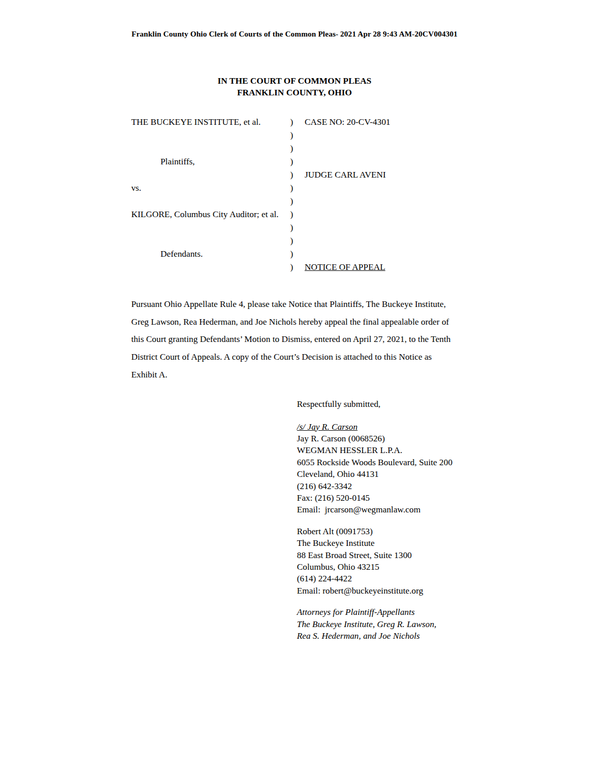Franklin County Ohio Clerk of Courts of the Common Pleas- 2021 Apr 28 9:43 AM-20CV004301
IN THE COURT OF COMMON PLEAS
FRANKLIN COUNTY, OHIO
| THE BUCKEYE INSTITUTE, et al. | ) | CASE NO: 20-CV-4301 |
| | ) | |
| | ) | |
| Plaintiffs, | ) | |
| | ) | JUDGE CARL AVENI |
| vs. | ) | |
| | ) | |
| KILGORE, Columbus City Auditor; et al. | ) | |
| | ) | |
| | ) | |
| Defendants. | ) | |
| | ) | NOTICE OF APPEAL |
Pursuant Ohio Appellate Rule 4, please take Notice that Plaintiffs, The Buckeye Institute, Greg Lawson, Rea Hederman, and Joe Nichols hereby appeal the final appealable order of this Court granting Defendants’ Motion to Dismiss, entered on April 27, 2021, to the Tenth District Court of Appeals. A copy of the Court’s Decision is attached to this Notice as Exhibit A.
Respectfully submitted,
/s/ Jay R. Carson
Jay R. Carson (0068526)
WEGMAN HESSLER L.P.A.
6055 Rockside Woods Boulevard, Suite 200
Cleveland, Ohio 44131
(216) 642-3342
Fax: (216) 520-0145
Email: jrcarson@wegmanlaw.com
Robert Alt (0091753)
The Buckeye Institute
88 East Broad Street, Suite 1300
Columbus, Ohio 43215
(614) 224-4422
Email: robert@buckeyeinstitute.org
Attorneys for Plaintiff-Appellants
The Buckeye Institute, Greg R. Lawson,
Rea S. Hederman, and Joe Nichols